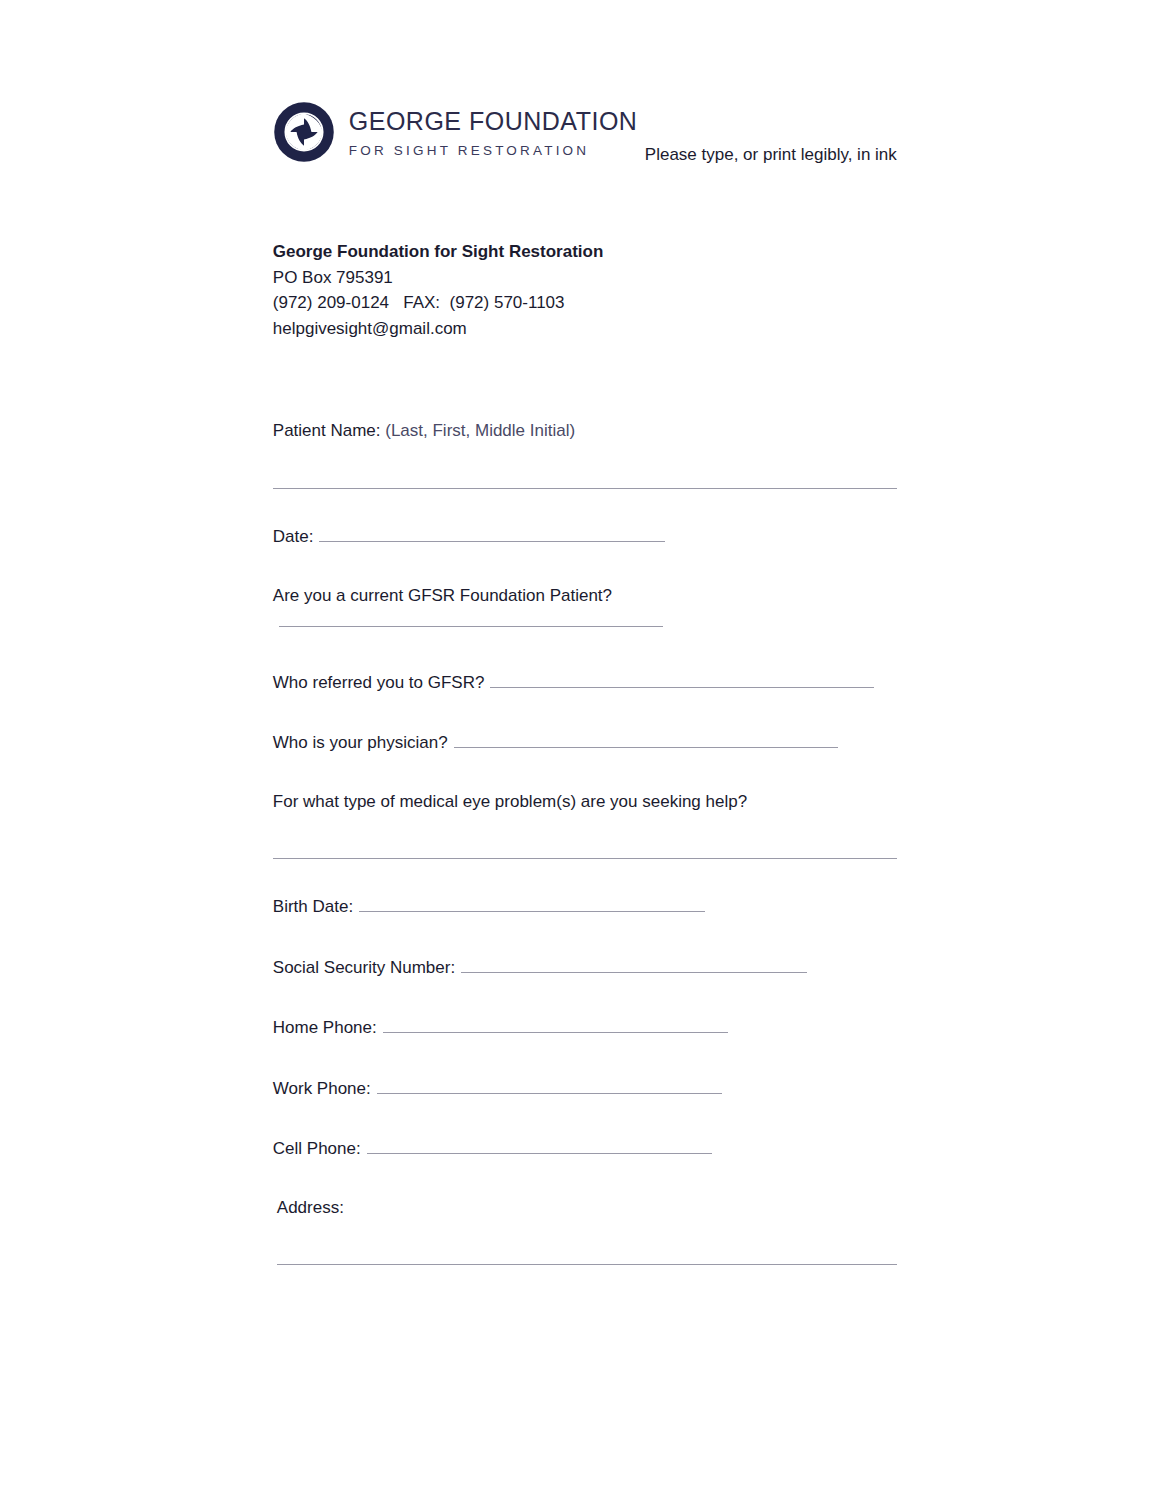GEORGE FOUNDATION
FOR SIGHT RESTORATION
Please type, or print legibly, in ink
George Foundation for Sight Restoration
PO Box 795391
(972) 209-0124 FAX: (972) 570-1103
helpgivesight@gmail.com
Patient Name: (Last, First, Middle Initial)
Date:
Are you a current GFSR Foundation Patient?
Who referred you to GFSR?
Who is your physician?
For what type of medical eye problem(s) are you seeking help?
Birth Date:
Social Security Number:
Home Phone:
Work Phone:
Cell Phone:
Address: